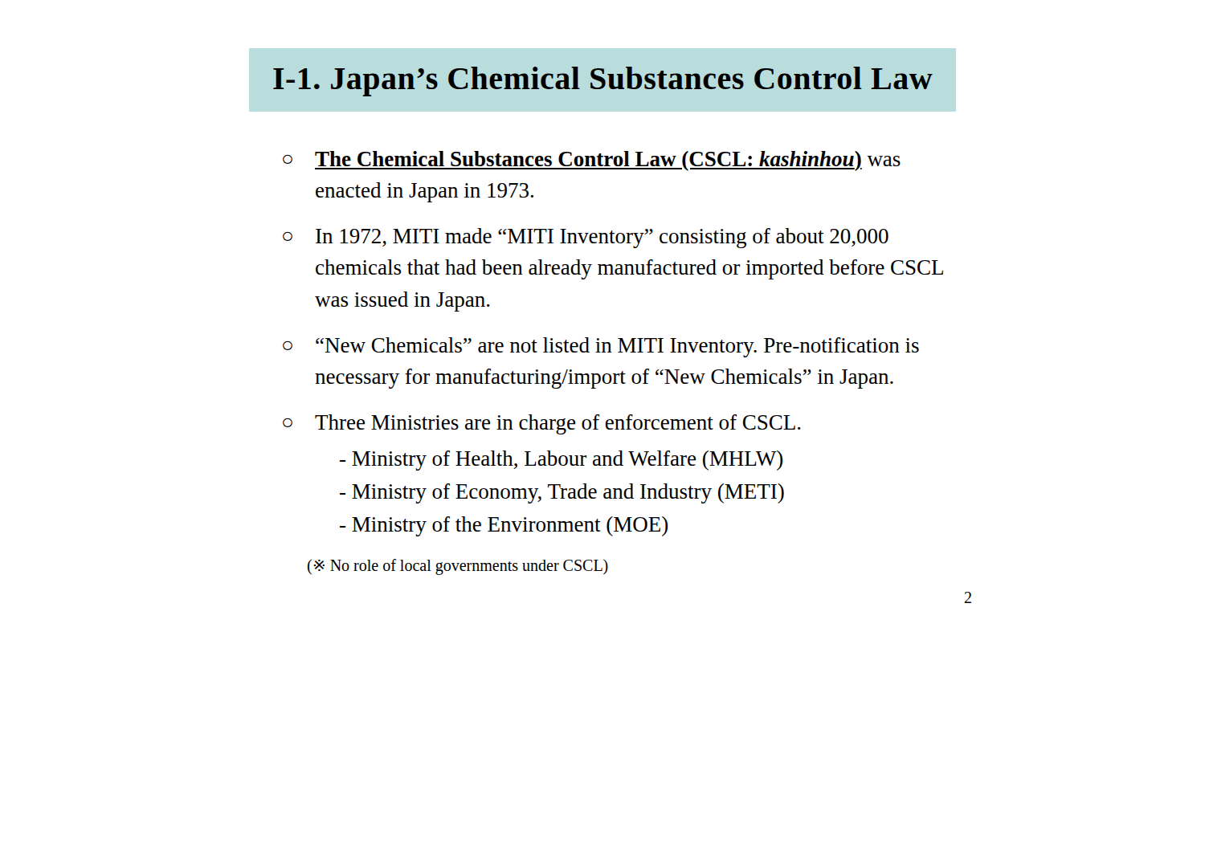I-1. Japan’s Chemical Substances Control Law
The Chemical Substances Control Law (CSCL: kashinhou) was enacted in Japan in 1973.
In 1972, MITI made “MITI Inventory” consisting of about 20,000 chemicals that had been already manufactured or imported before CSCL was issued in Japan.
“New Chemicals” are not listed in MITI Inventory. Pre-notification is necessary for manufacturing/import of “New Chemicals” in Japan.
Three Ministries are in charge of enforcement of CSCL.
- Ministry of Health, Labour and Welfare (MHLW)
- Ministry of Economy, Trade and Industry (METI)
- Ministry of the Environment (MOE)
(※ No role of local governments under CSCL)
2